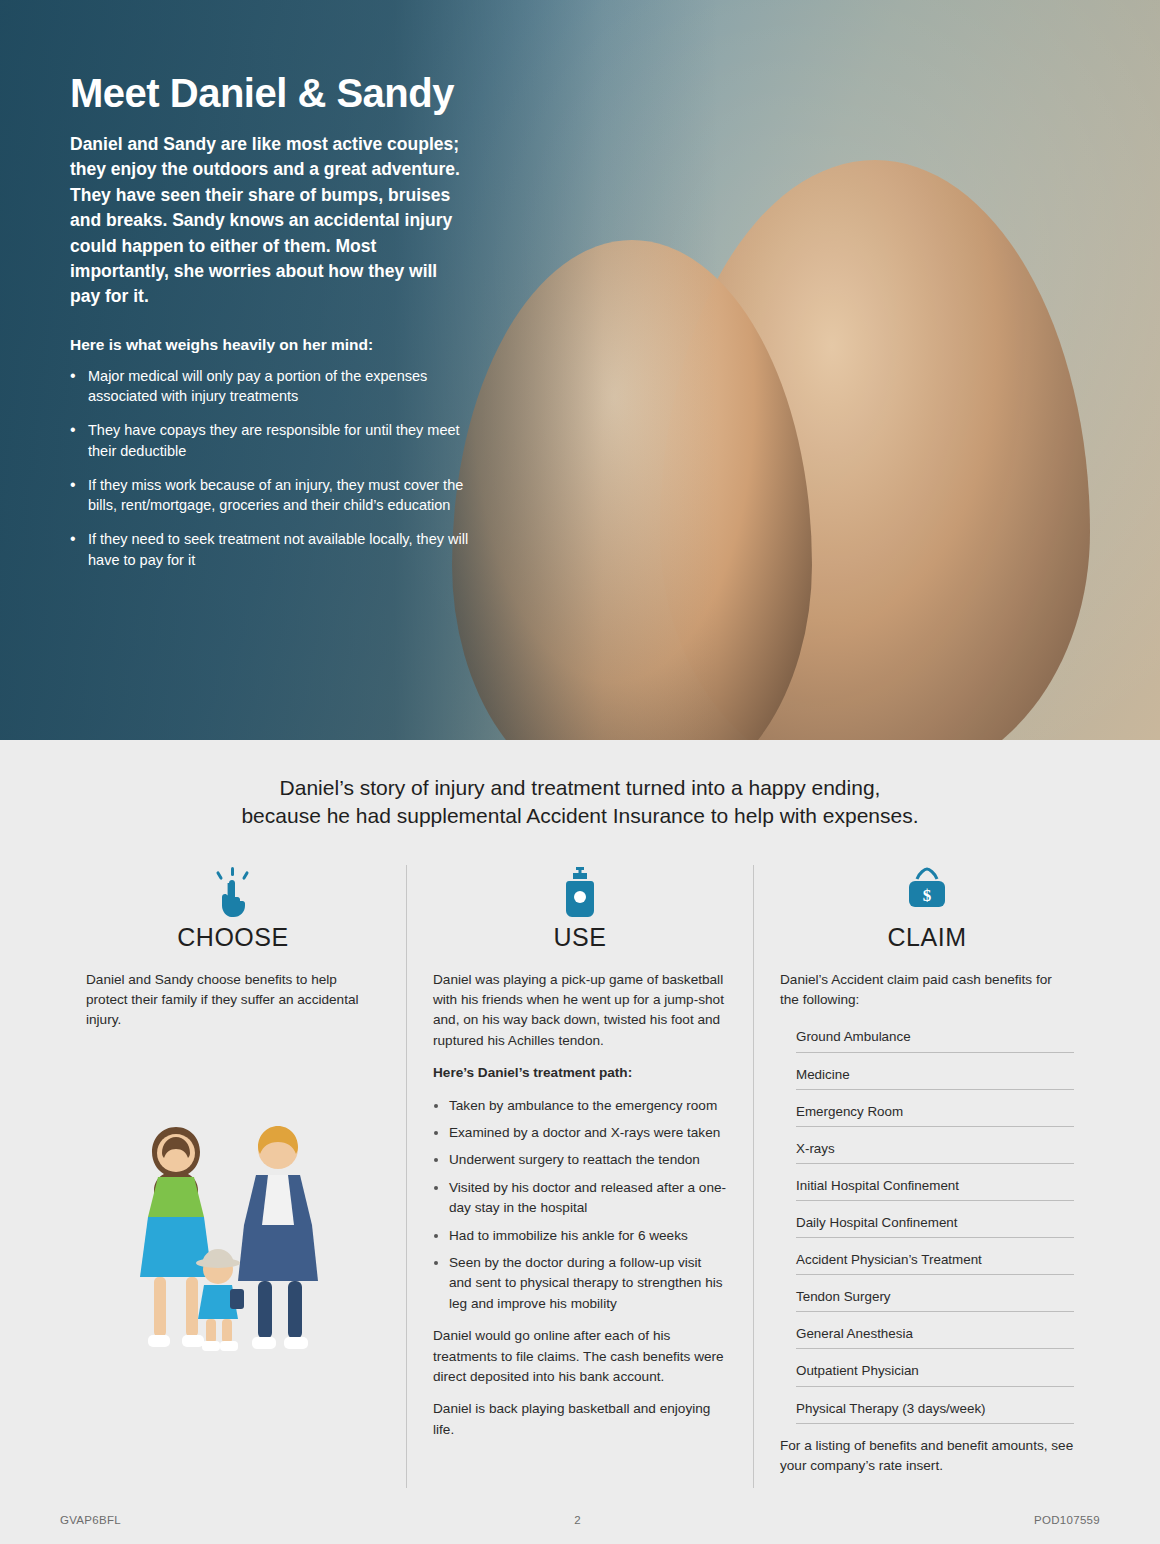Meet Daniel & Sandy
Daniel and Sandy are like most active couples; they enjoy the outdoors and a great adventure. They have seen their share of bumps, bruises and breaks. Sandy knows an accidental injury could happen to either of them. Most importantly, she worries about how they will pay for it.
Here is what weighs heavily on her mind:
Major medical will only pay a portion of the expenses associated with injury treatments
They have copays they are responsible for until they meet their deductible
If they miss work because of an injury, they must cover the bills, rent/mortgage, groceries and their child’s education
If they need to seek treatment not available locally, they will have to pay for it
Daniel’s story of injury and treatment turned into a happy ending,
because he had supplemental Accident Insurance to help with expenses.
CHOOSE
Daniel and Sandy choose benefits to help protect their family if they suffer an accidental injury.
USE
Daniel was playing a pick-up game of basketball with his friends when he went up for a jump-shot and, on his way back down, twisted his foot and ruptured his Achilles tendon.
Here’s Daniel’s treatment path:
Taken by ambulance to the emergency room
Examined by a doctor and X-rays were taken
Underwent surgery to reattach the tendon
Visited by his doctor and released after a one-day stay in the hospital
Had to immobilize his ankle for 6 weeks
Seen by the doctor during a follow-up visit and sent to physical therapy to strengthen his leg and improve his mobility
Daniel would go online after each of his treatments to file claims. The cash benefits were direct deposited into his bank account.
Daniel is back playing basketball and enjoying life.
$
CLAIM
Daniel’s Accident claim paid cash benefits for the following:
Ground Ambulance
Medicine
Emergency Room
X-rays
Initial Hospital Confinement
Daily Hospital Confinement
Accident Physician’s Treatment
Tendon Surgery
General Anesthesia
Outpatient Physician
Physical Therapy (3 days/week)
For a listing of benefits and benefit amounts, see your company’s rate insert.
GVAP6BFL 2 POD107559